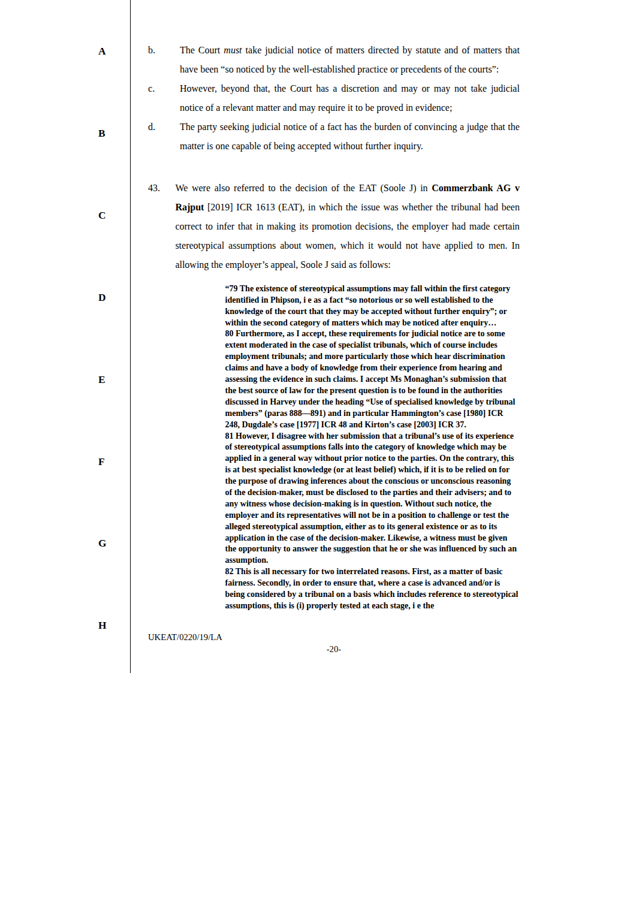A B C D E F G H
b. The Court must take judicial notice of matters directed by statute and of matters that have been “so noticed by the well-established practice or precedents of the courts”:
c. However, beyond that, the Court has a discretion and may or may not take judicial notice of a relevant matter and may require it to be proved in evidence;
d. The party seeking judicial notice of a fact has the burden of convincing a judge that the matter is one capable of being accepted without further inquiry.
43. We were also referred to the decision of the EAT (Soole J) in Commerzbank AG v Rajput [2019] ICR 1613 (EAT), in which the issue was whether the tribunal had been correct to infer that in making its promotion decisions, the employer had made certain stereotypical assumptions about women, which it would not have applied to men. In allowing the employer’s appeal, Soole J said as follows:
“79 The existence of stereotypical assumptions may fall within the first category identified in Phipson, i e as a fact “so notorious or so well established to the knowledge of the court that they may be accepted without further enquiry”; or within the second category of matters which may be noticed after enquiry…
80 Furthermore, as I accept, these requirements for judicial notice are to some extent moderated in the case of specialist tribunals, which of course includes employment tribunals; and more particularly those which hear discrimination claims and have a body of knowledge from their experience from hearing and assessing the evidence in such claims. I accept Ms Monaghan’s submission that the best source of law for the present question is to be found in the authorities discussed in Harvey under the heading “Use of specialised knowledge by tribunal members” (paras 888—891) and in particular Hammington’s case [1980] ICR 248, Dugdale’s case [1977] ICR 48 and Kirton’s case [2003] ICR 37.
81 However, I disagree with her submission that a tribunal’s use of its experience of stereotypical assumptions falls into the category of knowledge which may be applied in a general way without prior notice to the parties. On the contrary, this is at best specialist knowledge (or at least belief) which, if it is to be relied on for the purpose of drawing inferences about the conscious or unconscious reasoning of the decision-maker, must be disclosed to the parties and their advisers; and to any witness whose decision-making is in question. Without such notice, the employer and its representatives will not be in a position to challenge or test the alleged stereotypical assumption, either as to its general existence or as to its application in the case of the decision-maker. Likewise, a witness must be given the opportunity to answer the suggestion that he or she was influenced by such an assumption.
82 This is all necessary for two interrelated reasons. First, as a matter of basic fairness. Secondly, in order to ensure that, where a case is advanced and/or is being considered by a tribunal on a basis which includes reference to stereotypical assumptions, this is (i) properly tested at each stage, i e the
UKEAT/0220/19/LA
-20-